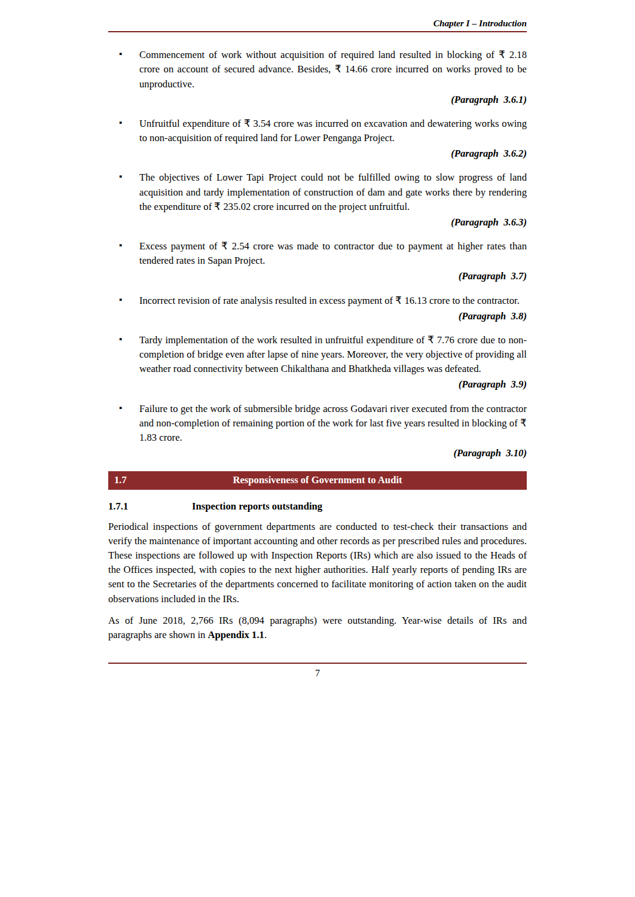Chapter I – Introduction
Commencement of work without acquisition of required land resulted in blocking of ₹ 2.18 crore on account of secured advance. Besides, ₹ 14.66 crore incurred on works proved to be unproductive.
(Paragraph 3.6.1)
Unfruitful expenditure of ₹ 3.54 crore was incurred on excavation and dewatering works owing to non-acquisition of required land for Lower Penganga Project.
(Paragraph 3.6.2)
The objectives of Lower Tapi Project could not be fulfilled owing to slow progress of land acquisition and tardy implementation of construction of dam and gate works there by rendering the expenditure of ₹ 235.02 crore incurred on the project unfruitful.
(Paragraph 3.6.3)
Excess payment of ₹ 2.54 crore was made to contractor due to payment at higher rates than tendered rates in Sapan Project.
(Paragraph 3.7)
Incorrect revision of rate analysis resulted in excess payment of ₹ 16.13 crore to the contractor.
(Paragraph 3.8)
Tardy implementation of the work resulted in unfruitful expenditure of ₹ 7.76 crore due to non-completion of bridge even after lapse of nine years. Moreover, the very objective of providing all weather road connectivity between Chikalthana and Bhatkheda villages was defeated.
(Paragraph 3.9)
Failure to get the work of submersible bridge across Godavari river executed from the contractor and non-completion of remaining portion of the work for last five years resulted in blocking of ₹ 1.83 crore.
(Paragraph 3.10)
1.7 Responsiveness of Government to Audit
1.7.1 Inspection reports outstanding
Periodical inspections of government departments are conducted to test-check their transactions and verify the maintenance of important accounting and other records as per prescribed rules and procedures. These inspections are followed up with Inspection Reports (IRs) which are also issued to the Heads of the Offices inspected, with copies to the next higher authorities. Half yearly reports of pending IRs are sent to the Secretaries of the departments concerned to facilitate monitoring of action taken on the audit observations included in the IRs.
As of June 2018, 2,766 IRs (8,094 paragraphs) were outstanding. Year-wise details of IRs and paragraphs are shown in Appendix 1.1.
7